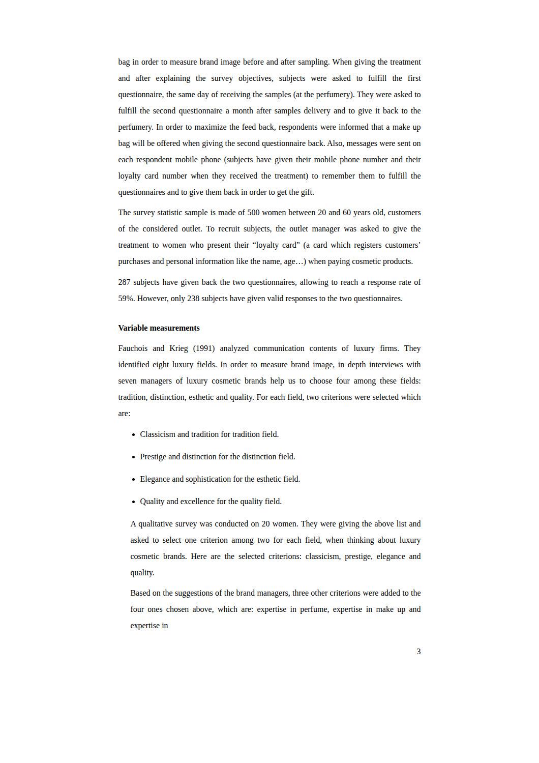bag in order to measure brand image before and after sampling. When giving the treatment and after explaining the survey objectives, subjects were asked to fulfill the first questionnaire, the same day of receiving the samples (at the perfumery). They were asked to fulfill the second questionnaire a month after samples delivery and to give it back to the perfumery. In order to maximize the feed back, respondents were informed that a make up bag will be offered when giving the second questionnaire back. Also, messages were sent on each respondent mobile phone (subjects have given their mobile phone number and their loyalty card number when they received the treatment) to remember them to fulfill the questionnaires and to give them back in order to get the gift.
The survey statistic sample is made of 500 women between 20 and 60 years old, customers of the considered outlet. To recruit subjects, the outlet manager was asked to give the treatment to women who present their “loyalty card” (a card which registers customers’ purchases and personal information like the name, age…) when paying cosmetic products.
287 subjects have given back the two questionnaires, allowing to reach a response rate of 59%. However, only 238 subjects have given valid responses to the two questionnaires.
Variable measurements
Fauchois and Krieg (1991) analyzed communication contents of luxury firms. They identified eight luxury fields. In order to measure brand image, in depth interviews with seven managers of luxury cosmetic brands help us to choose four among these fields: tradition, distinction, esthetic and quality. For each field, two criterions were selected which are:
Classicism and tradition for tradition field.
Prestige and distinction for the distinction field.
Elegance and sophistication for the esthetic field.
Quality and excellence for the quality field.
A qualitative survey was conducted on 20 women. They were giving the above list and asked to select one criterion among two for each field, when thinking about luxury cosmetic brands. Here are the selected criterions: classicism, prestige, elegance and quality.
Based on the suggestions of the brand managers, three other criterions were added to the four ones chosen above, which are: expertise in perfume, expertise in make up and expertise in
3